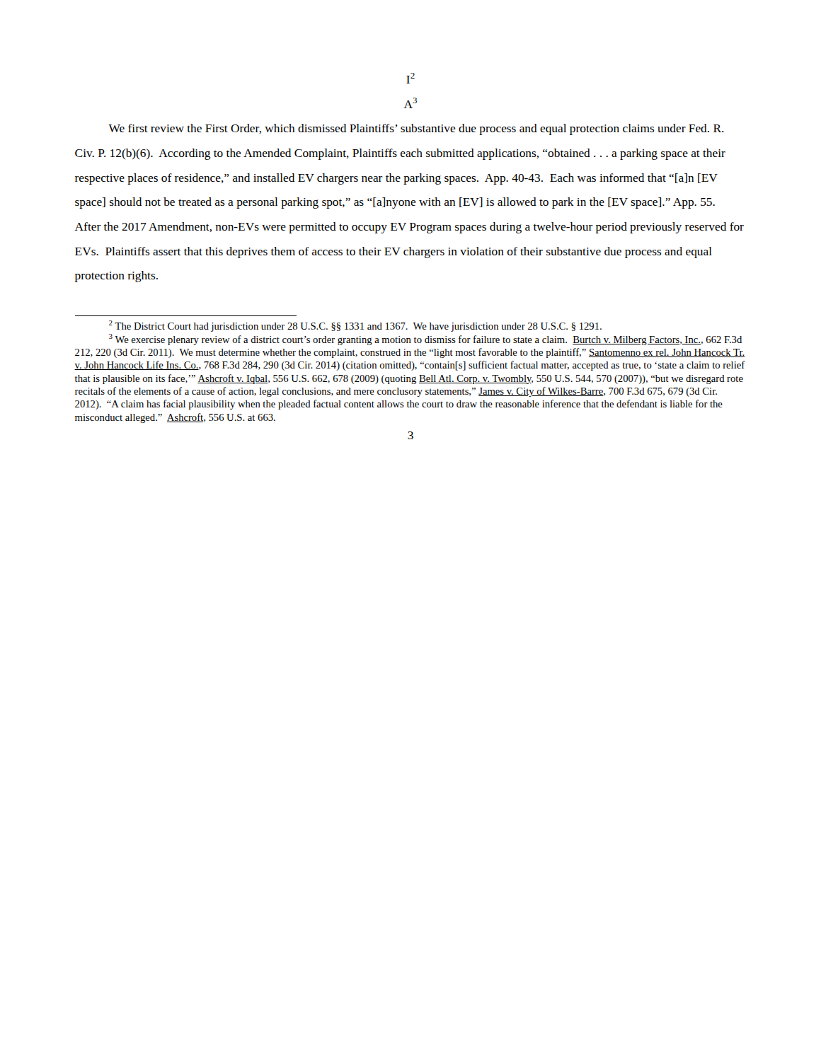I2
A3
We first review the First Order, which dismissed Plaintiffs’ substantive due process and equal protection claims under Fed. R. Civ. P. 12(b)(6). According to the Amended Complaint, Plaintiffs each submitted applications, “obtained . . . a parking space at their respective places of residence,” and installed EV chargers near the parking spaces. App. 40-43. Each was informed that “[a]n [EV space] should not be treated as a personal parking spot,” as “[a]nyone with an [EV] is allowed to park in the [EV space].” App. 55. After the 2017 Amendment, non-EVs were permitted to occupy EV Program spaces during a twelve-hour period previously reserved for EVs. Plaintiffs assert that this deprives them of access to their EV chargers in violation of their substantive due process and equal protection rights.
2 The District Court had jurisdiction under 28 U.S.C. §§ 1331 and 1367. We have jurisdiction under 28 U.S.C. § 1291.
3 We exercise plenary review of a district court’s order granting a motion to dismiss for failure to state a claim. Burtch v. Milberg Factors, Inc., 662 F.3d 212, 220 (3d Cir. 2011). We must determine whether the complaint, construed in the “light most favorable to the plaintiff,” Santomenno ex rel. John Hancock Tr. v. John Hancock Life Ins. Co., 768 F.3d 284, 290 (3d Cir. 2014) (citation omitted), “contain[s] sufficient factual matter, accepted as true, to ‘state a claim to relief that is plausible on its face,’” Ashcroft v. Iqbal, 556 U.S. 662, 678 (2009) (quoting Bell Atl. Corp. v. Twombly, 550 U.S. 544, 570 (2007)), “but we disregard rote recitals of the elements of a cause of action, legal conclusions, and mere conclusory statements,” James v. City of Wilkes-Barre, 700 F.3d 675, 679 (3d Cir. 2012). “A claim has facial plausibility when the pleaded factual content allows the court to draw the reasonable inference that the defendant is liable for the misconduct alleged.” Ashcroft, 556 U.S. at 663.
3